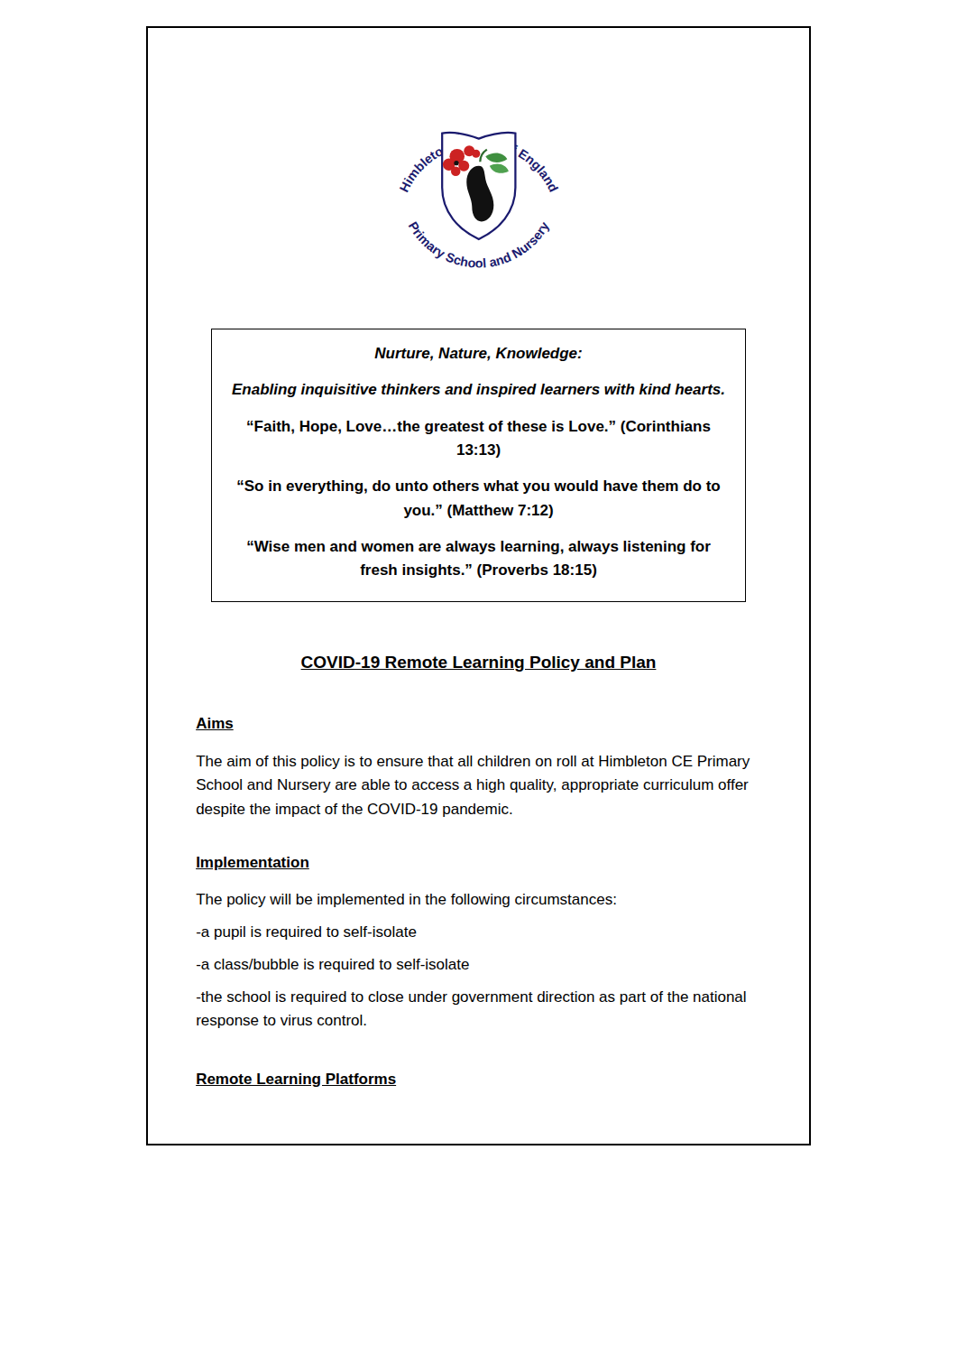Himbleton Church of England Primary School and Nursery
Nurture, Nature, Knowledge:
Enabling inquisitive thinkers and inspired learners with kind hearts.
“Faith, Hope, Love…the greatest of these is Love.” (Corinthians 13:13)
“So in everything, do unto others what you would have them do to you.” (Matthew 7:12)
“Wise men and women are always learning, always listening for fresh insights.” (Proverbs 18:15)
COVID-19 Remote Learning Policy and Plan
Aims
The aim of this policy is to ensure that all children on roll at Himbleton CE Primary School and Nursery are able to access a high quality, appropriate curriculum offer despite the impact of the COVID-19 pandemic.
Implementation
The policy will be implemented in the following circumstances:
-a pupil is required to self-isolate
-a class/bubble is required to self-isolate
-the school is required to close under government direction as part of the national response to virus control.
Remote Learning Platforms